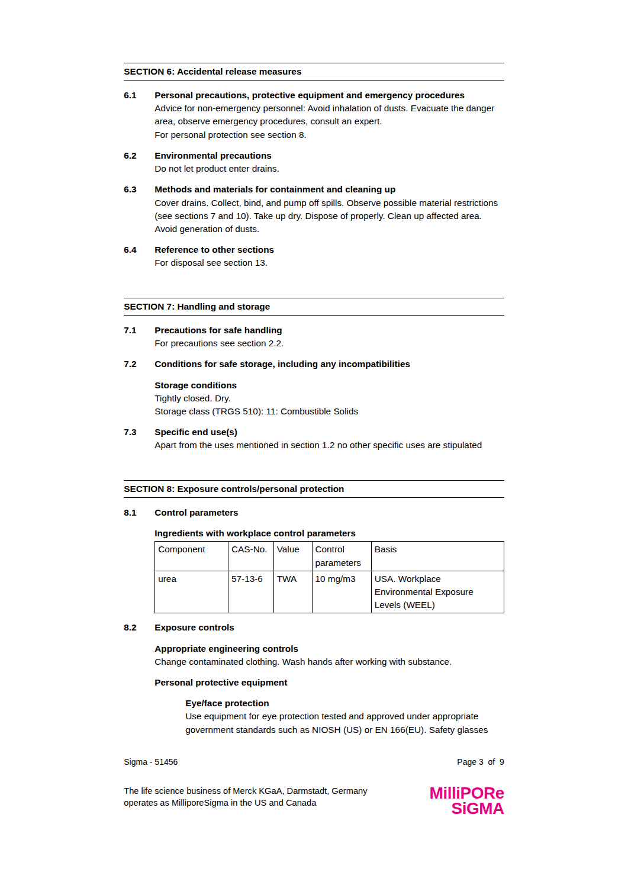SECTION 6: Accidental release measures
6.1
Personal precautions, protective equipment and emergency procedures
Advice for non-emergency personnel: Avoid inhalation of dusts. Evacuate the danger area, observe emergency procedures, consult an expert.
For personal protection see section 8.
6.2
Environmental precautions
Do not let product enter drains.
6.3
Methods and materials for containment and cleaning up
Cover drains. Collect, bind, and pump off spills. Observe possible material restrictions (see sections 7 and 10). Take up dry. Dispose of properly. Clean up affected area. Avoid generation of dusts.
6.4
Reference to other sections
For disposal see section 13.
SECTION 7: Handling and storage
7.1
Precautions for safe handling
For precautions see section 2.2.
7.2
Conditions for safe storage, including any incompatibilities
Storage conditions
Tightly closed. Dry.
Storage class (TRGS 510): 11: Combustible Solids
7.3
Specific end use(s)
Apart from the uses mentioned in section 1.2 no other specific uses are stipulated
SECTION 8: Exposure controls/personal protection
8.1
Control parameters
Ingredients with workplace control parameters
| Component | CAS-No. | Value | Control parameters | Basis |
| urea | 57-13-6 | TWA | 10 mg/m3 | USA. Workplace Environmental Exposure Levels (WEEL) |
8.2
Exposure controls
Appropriate engineering controls
Change contaminated clothing. Wash hands after working with substance.
Personal protective equipment
Eye/face protection
Use equipment for eye protection tested and approved under appropriate government standards such as NIOSH (US) or EN 166(EU). Safety glasses
Sigma - 51456
Page 3 of 9
The life science business of Merck KGaA, Darmstadt, Germany
operates as MilliporeSigma in the US and Canada
MilliPORe SiGMA